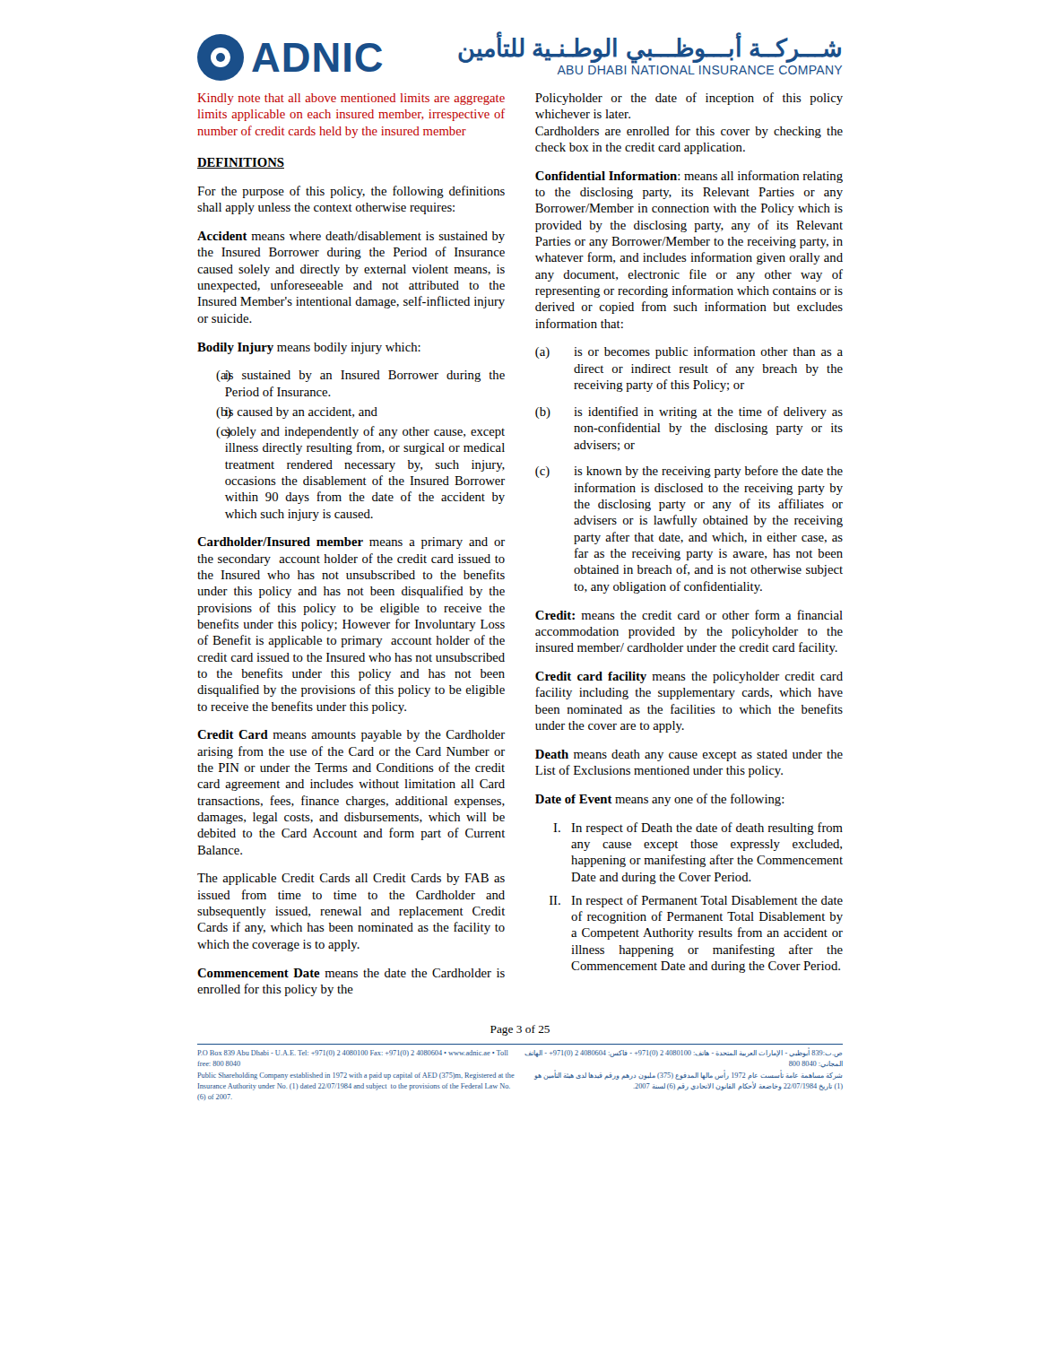ADNIC
شـــركــة أبـــوظـــبي الوطـنـية للتأمين
ABU DHABI NATIONAL INSURANCE COMPANY
Kindly note that all above mentioned limits are aggregate limits applicable on each insured member, irrespective of number of credit cards held by the insured member
DEFINITIONS
For the purpose of this policy, the following definitions shall apply unless the context otherwise requires:
Accident means where death/disablement is sustained by the Insured Borrower during the Period of Insurance caused solely and directly by external violent means, is unexpected, unforeseeable and not attributed to the Insured Member's intentional damage, self-inflicted injury or suicide.
Bodily Injury means bodily injury which:
(a) is sustained by an Insured Borrower during the Period of Insurance.
(b) is caused by an accident, and
(c) solely and independently of any other cause, except illness directly resulting from, or surgical or medical treatment rendered necessary by, such injury, occasions the disablement of the Insured Borrower within 90 days from the date of the accident by which such injury is caused.
Cardholder/Insured member means a primary and or the secondary account holder of the credit card issued to the Insured who has not unsubscribed to the benefits under this policy and has not been disqualified by the provisions of this policy to be eligible to receive the benefits under this policy; However for Involuntary Loss of Benefit is applicable to primary account holder of the credit card issued to the Insured who has not unsubscribed to the benefits under this policy and has not been disqualified by the provisions of this policy to be eligible to receive the benefits under this policy.
Credit Card means amounts payable by the Cardholder arising from the use of the Card or the Card Number or the PIN or under the Terms and Conditions of the credit card agreement and includes without limitation all Card transactions, fees, finance charges, additional expenses, damages, legal costs, and disbursements, which will be debited to the Card Account and form part of Current Balance.
The applicable Credit Cards all Credit Cards by FAB as issued from time to time to the Cardholder and subsequently issued, renewal and replacement Credit Cards if any, which has been nominated as the facility to which the coverage is to apply.
Commencement Date means the date the Cardholder is enrolled for this policy by the
Policyholder or the date of inception of this policy whichever is later.
Cardholders are enrolled for this cover by checking the check box in the credit card application.
Confidential Information: means all information relating to the disclosing party, its Relevant Parties or any Borrower/Member in connection with the Policy which is provided by the disclosing party, any of its Relevant Parties or any Borrower/Member to the receiving party, in whatever form, and includes information given orally and any document, electronic file or any other way of representing or recording information which contains or is derived or copied from such information but excludes information that:
(a) is or becomes public information other than as a direct or indirect result of any breach by the receiving party of this Policy; or
(b) is identified in writing at the time of delivery as non-confidential by the disclosing party or its advisers; or
(c) is known by the receiving party before the date the information is disclosed to the receiving party by the disclosing party or any of its affiliates or advisers or is lawfully obtained by the receiving party after that date, and which, in either case, as far as the receiving party is aware, has not been obtained in breach of, and is not otherwise subject to, any obligation of confidentiality.
Credit: means the credit card or other form a financial accommodation provided by the policyholder to the insured member/ cardholder under the credit card facility.
Credit card facility means the policyholder credit card facility including the supplementary cards, which have been nominated as the facilities to which the benefits under the cover are to apply.
Death means death any cause except as stated under the List of Exclusions mentioned under this policy.
Date of Event means any one of the following:
I. In respect of Death the date of death resulting from any cause except those expressly excluded, happening or manifesting after the Commencement Date and during the Cover Period.
II. In respect of Permanent Total Disablement the date of recognition of Permanent Total Disablement by a Competent Authority results from an accident or illness happening or manifesting after the Commencement Date and during the Cover Period.
Page 3 of 25
P.O Box 839 Abu Dhabi - U.A.E. Tel: +971(0) 2 4080100 Fax: +971(0) 2 4080604 • www.adnic.ae • Toll free: 800 8040
ص.ب:839 أبوظبي - الإمارات العربية المتحدة - هاتف: 4080100 2 (0)971+ - فاكس: 4080604 2 (0)971+ - الهاتف المجاني: 8040 800
Public Shareholding Company established in 1972 with a paid up capital of AED (375)m, Registered at the Insurance Authority under No. (1) dated 22/07/1984 and subject to the provisions of the Federal Law No. (6) of 2007.
شركة مساهمة عامة تأسست عام 1972 رأس مالها المدفوع (375) مليون درهم ورقم قيدها لدى هيئة التأمين هو (1) تاريخ 22/07/1984 وخاضعة لأحكام القانون الاتحادي رقم (6) لسنة 2007.